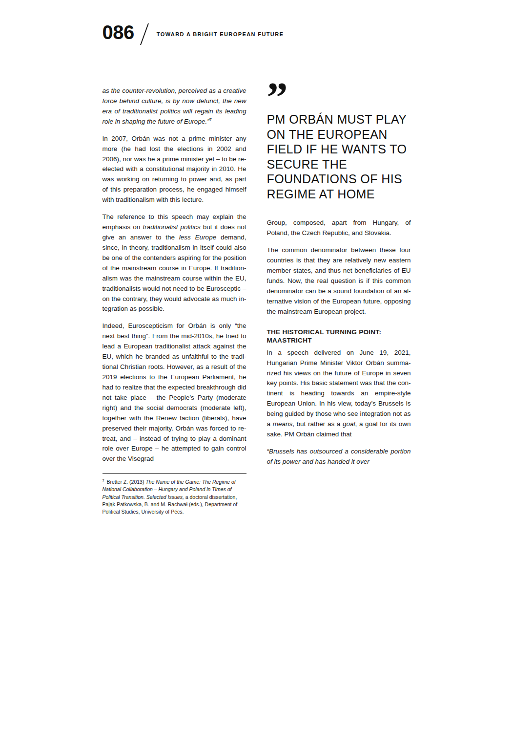086 Toward a Bright European Future
as the counter-revolution, perceived as a creative force behind culture, is by now defunct, the new era of traditionalist politics will regain its leading role in shaping the future of Europe.”7
In 2007, Orbán was not a prime minister any more (he had lost the elections in 2002 and 2006), nor was he a prime minister yet – to be reelected with a constitutional majority in 2010. He was working on returning to power and, as part of this preparation process, he engaged himself with traditionalism with this lecture.
The reference to this speech may explain the emphasis on traditionalist politics but it does not give an answer to the less Europe demand, since, in theory, traditionalism in itself could also be one of the contenders aspiring for the position of the mainstream course in Europe. If traditionalism was the mainstream course within the EU, traditionalists would not need to be Eurosceptic – on the contrary, they would advocate as much integration as possible.
Indeed, Euroscepticism for Orbán is only “the next best thing”. From the mid-2010s, he tried to lead a European traditionalist attack against the EU, which he branded as unfaithful to the traditional Christian roots. However, as a result of the 2019 elections to the European Parliament, he had to realize that the expected breakthrough did not take place – the People’s Party (moderate right) and the social democrats (moderate left), together with the Renew faction (liberals), have preserved their majority. Orbán was forced to retreat, and – instead of trying to play a dominant role over Europe – he attempted to gain control over the Visegrad
7 Bretter Z. (2013) The Name of the Game: The Regime of National Collaboration – Hungary and Poland in Times of Political Transition. Selected Issues, a doctoral dissertation, Pająk-Patkowska, B. and M. Rachwał (eds.), Department of Political Studies, University of Pécs.
”
PM Orbán must play on the European field if he wants to secure the foundations of his regime at home
Group, composed, apart from Hungary, of Poland, the Czech Republic, and Slovakia.
The common denominator between these four countries is that they are relatively new eastern member states, and thus net beneficiaries of EU funds. Now, the real question is if this common denominator can be a sound foundation of an alternative vision of the European future, opposing the mainstream European project.
The historical turning point: Maastricht
In a speech delivered on June 19, 2021, Hungarian Prime Minister Viktor Orbán summarized his views on the future of Europe in seven key points. His basic statement was that the continent is heading towards an empire-style European Union. In his view, today’s Brussels is being guided by those who see integration not as a means, but rather as a goal, a goal for its own sake. PM Orbán claimed that
“Brussels has outsourced a considerable portion of its power and has handed it over